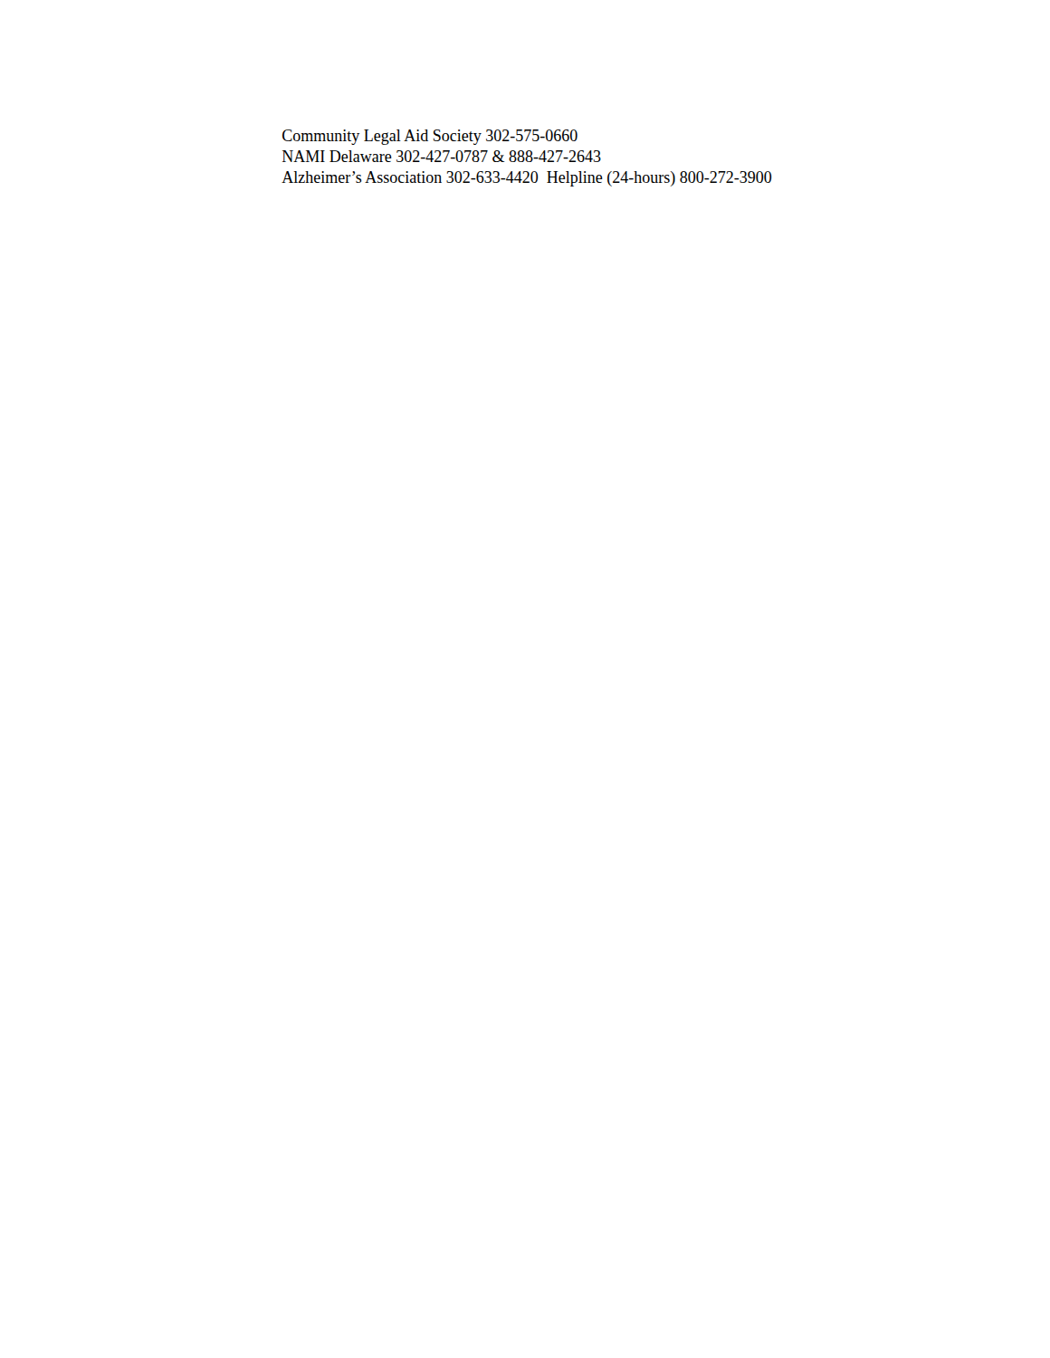Community Legal Aid Society 302-575-0660
NAMI Delaware 302-427-0787 & 888-427-2643
Alzheimer’s Association 302-633-4420 Helpline (24-hours) 800-272-3900